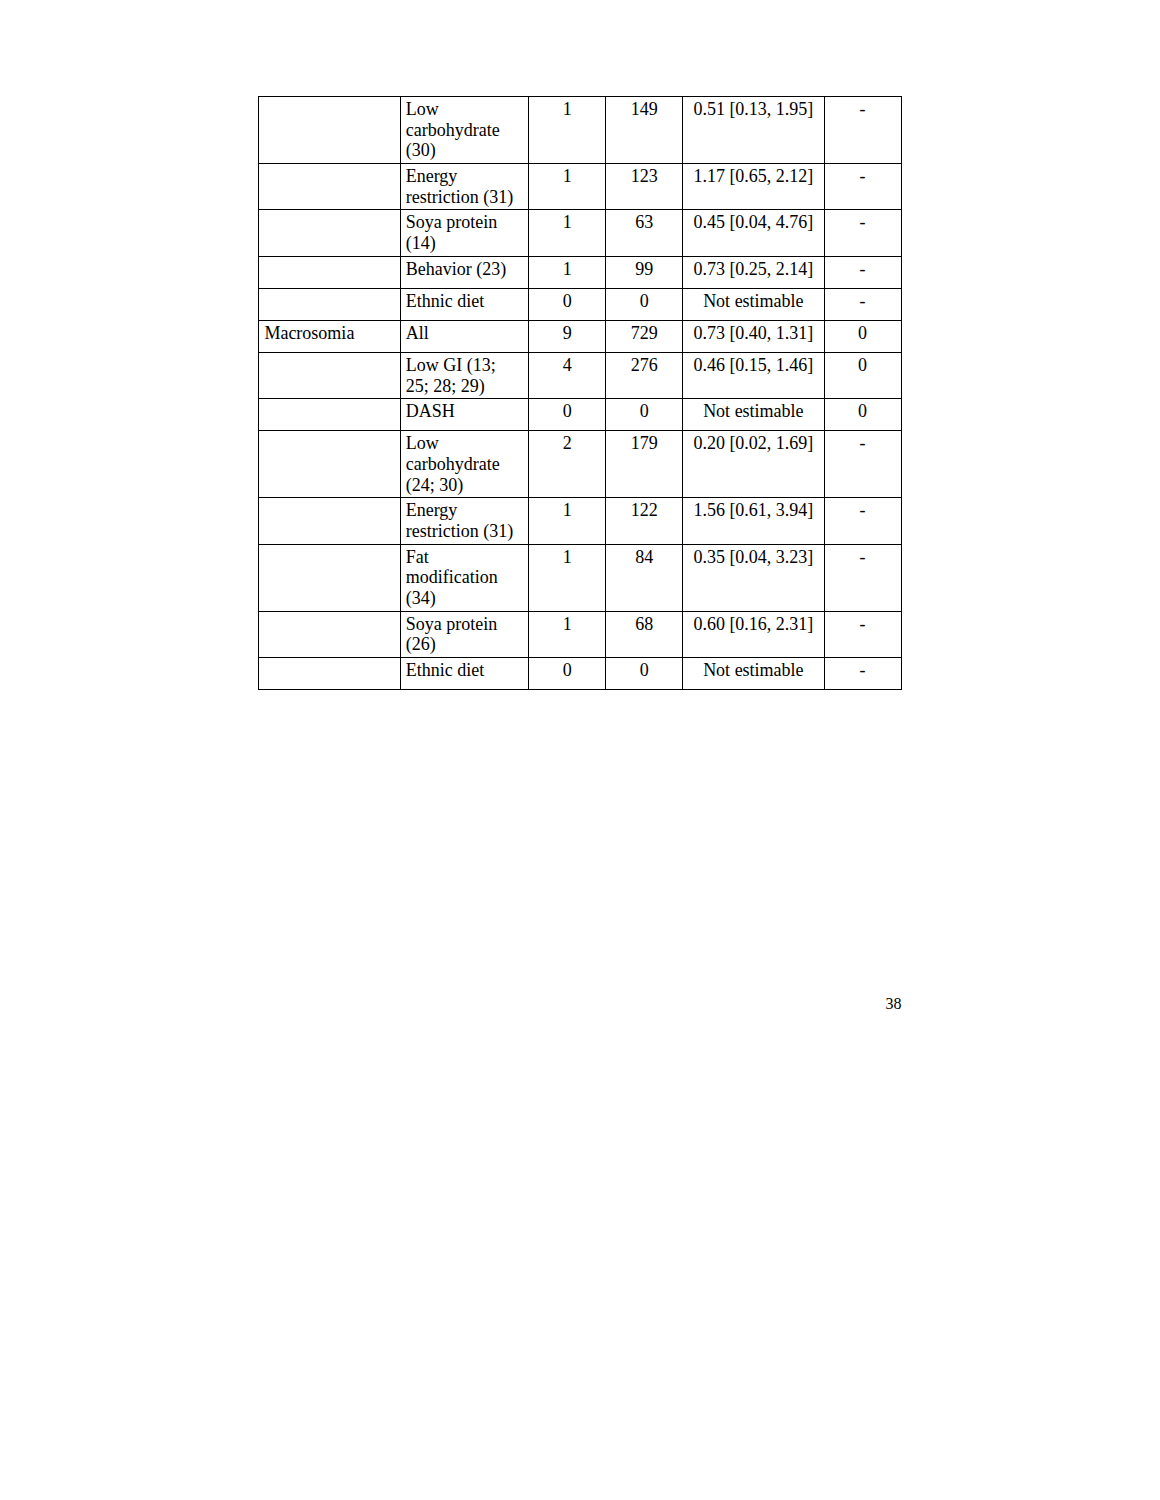| | Low carbohydrate (30) | 1 | 149 | 0.51 [0.13, 1.95] | - |
| | Energy restriction (31) | 1 | 123 | 1.17 [0.65, 2.12] | - |
| | Soya protein (14) | 1 | 63 | 0.45 [0.04, 4.76] | - |
| | Behavior (23) | 1 | 99 | 0.73 [0.25, 2.14] | - |
| | Ethnic diet | 0 | 0 | Not estimable | - |
| Macrosomia | All | 9 | 729 | 0.73 [0.40, 1.31] | 0 |
| | Low GI (13; 25; 28; 29) | 4 | 276 | 0.46 [0.15, 1.46] | 0 |
| | DASH | 0 | 0 | Not estimable | 0 |
| | Low carbohydrate (24; 30) | 2 | 179 | 0.20 [0.02, 1.69] | - |
| | Energy restriction (31) | 1 | 122 | 1.56 [0.61, 3.94] | - |
| | Fat modification (34) | 1 | 84 | 0.35 [0.04, 3.23] | - |
| | Soya protein (26) | 1 | 68 | 0.60 [0.16, 2.31] | - |
| | Ethnic diet | 0 | 0 | Not estimable | - |
38